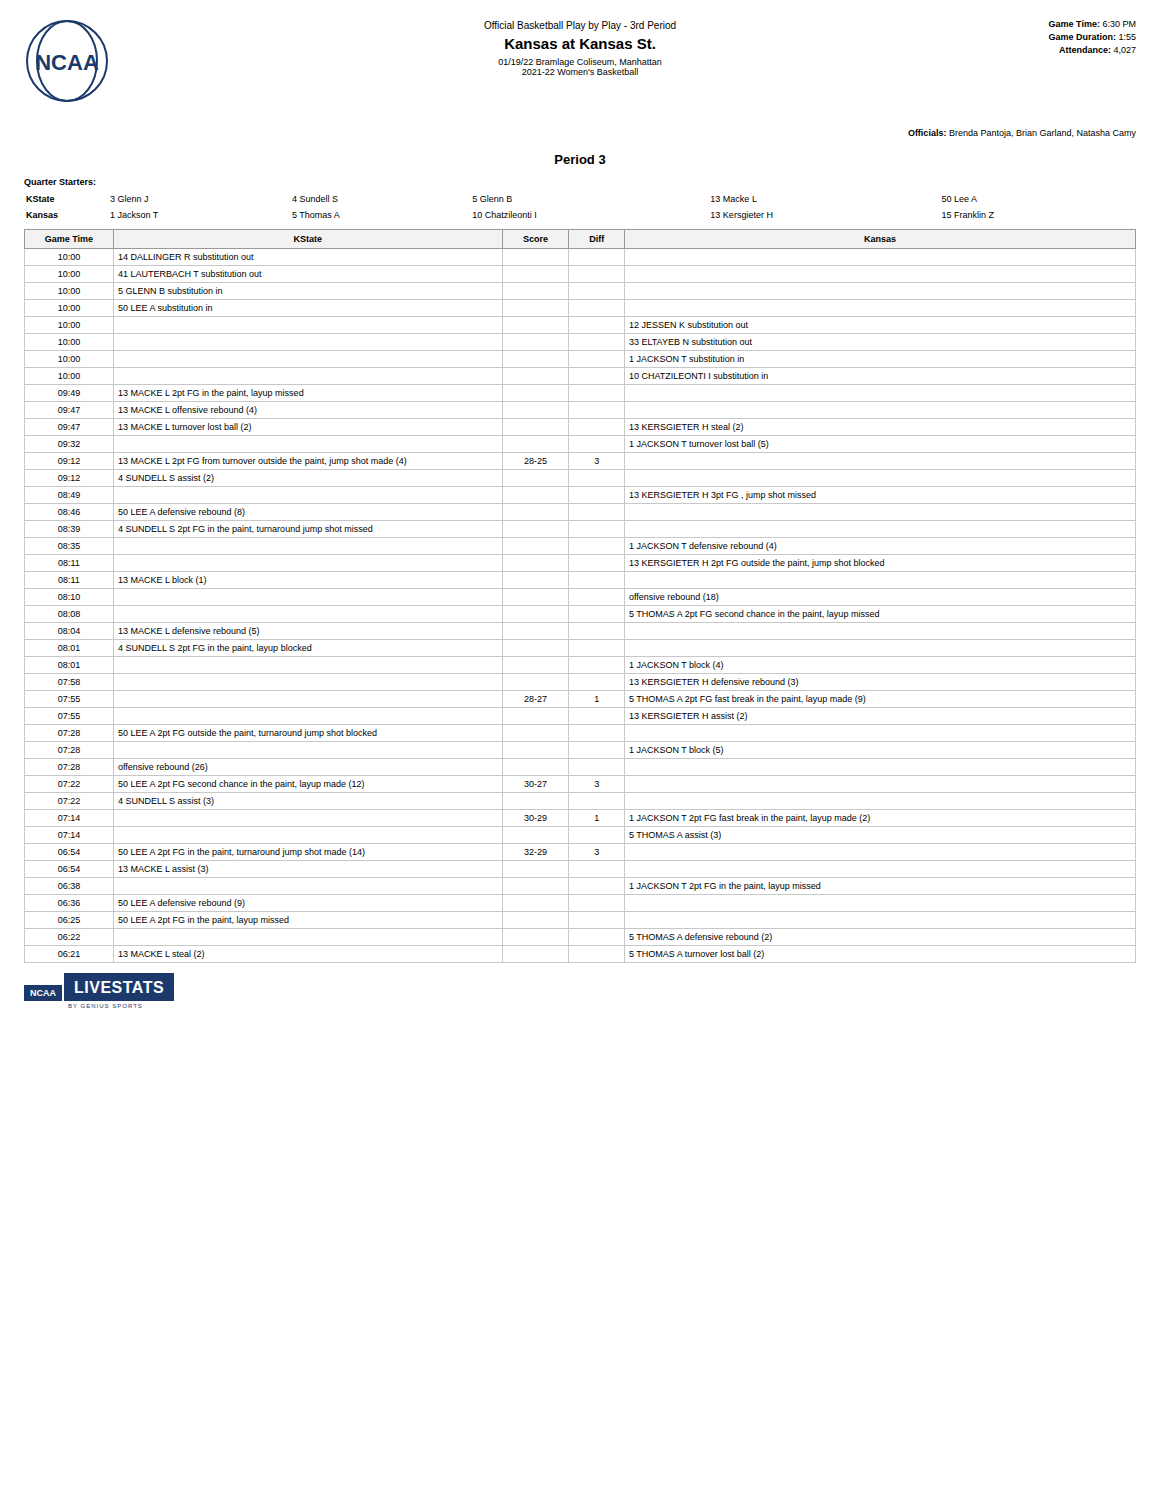NCAA
Official Basketball Play by Play - 3rd Period
Kansas at Kansas St.
01/19/22 Bramlage Coliseum, Manhattan
2021-22 Women's Basketball
Game Time: 6:30 PM
Game Duration: 1:55
Attendance: 4,027
Officials: Brenda Pantoja, Brian Garland, Natasha Camy
Period 3
Quarter Starters:
| KState | 3 Glenn J | 4 Sundell S | 5 Glenn B | 13 Macke L | 50 Lee A |
| Kansas | 1 Jackson T | 5 Thomas A | 10 Chatzileonti I | 13 Kersgieter H | 15 Franklin Z |
| Game Time | KState | Score | Diff | Kansas |
| --- | --- | --- | --- | --- |
| 10:00 | 14 DALLINGER R substitution out | | | |
| 10:00 | 41 LAUTERBACH T substitution out | | | |
| 10:00 | 5 GLENN B substitution in | | | |
| 10:00 | 50 LEE A substitution in | | | |
| 10:00 | | | | 12 JESSEN K substitution out |
| 10:00 | | | | 33 ELTAYEB N substitution out |
| 10:00 | | | | 1 JACKSON T substitution in |
| 10:00 | | | | 10 CHATZILEONTI I substitution in |
| 09:49 | 13 MACKE L 2pt FG in the paint, layup missed | | | |
| 09:47 | 13 MACKE L offensive rebound (4) | | | |
| 09:47 | 13 MACKE L turnover lost ball (2) | | | 13 KERSGIETER H steal (2) |
| 09:32 | | | | 1 JACKSON T turnover lost ball (5) |
| 09:12 | 13 MACKE L 2pt FG from turnover outside the paint, jump shot made (4) | 28-25 | 3 | |
| 09:12 | 4 SUNDELL S assist (2) | | | |
| 08:49 | | | | 13 KERSGIETER H 3pt FG , jump shot missed |
| 08:46 | 50 LEE A defensive rebound (8) | | | |
| 08:39 | 4 SUNDELL S 2pt FG in the paint, turnaround jump shot missed | | | |
| 08:35 | | | | 1 JACKSON T defensive rebound (4) |
| 08:11 | | | | 13 KERSGIETER H 2pt FG outside the paint, jump shot blocked |
| 08:11 | 13 MACKE L block (1) | | | |
| 08:10 | | | | offensive rebound (18) |
| 08:08 | | | | 5 THOMAS A 2pt FG second chance in the paint, layup missed |
| 08:04 | 13 MACKE L defensive rebound (5) | | | |
| 08:01 | 4 SUNDELL S 2pt FG in the paint, layup blocked | | | |
| 08:01 | | | | 1 JACKSON T block (4) |
| 07:58 | | | | 13 KERSGIETER H defensive rebound (3) |
| 07:55 | | 28-27 | 1 | 5 THOMAS A 2pt FG fast break in the paint, layup made (9) |
| 07:55 | | | | 13 KERSGIETER H assist (2) |
| 07:28 | 50 LEE A 2pt FG outside the paint, turnaround jump shot blocked | | | |
| 07:28 | | | | 1 JACKSON T block (5) |
| 07:28 | offensive rebound (26) | | | |
| 07:22 | 50 LEE A 2pt FG second chance in the paint, layup made (12) | 30-27 | 3 | |
| 07:22 | 4 SUNDELL S assist (3) | | | |
| 07:14 | | 30-29 | 1 | 1 JACKSON T 2pt FG fast break in the paint, layup made (2) |
| 07:14 | | | | 5 THOMAS A assist (3) |
| 06:54 | 50 LEE A 2pt FG in the paint, turnaround jump shot made (14) | 32-29 | 3 | |
| 06:54 | 13 MACKE L assist (3) | | | |
| 06:38 | | | | 1 JACKSON T 2pt FG in the paint, layup missed |
| 06:36 | 50 LEE A defensive rebound (9) | | | |
| 06:25 | 50 LEE A 2pt FG in the paint, layup missed | | | |
| 06:22 | | | | 5 THOMAS A defensive rebound (2) |
| 06:21 | 13 MACKE L steal (2) | | | 5 THOMAS A turnover lost ball (2) |
NCAA LIVESTATS BY GENIUS SPORTS